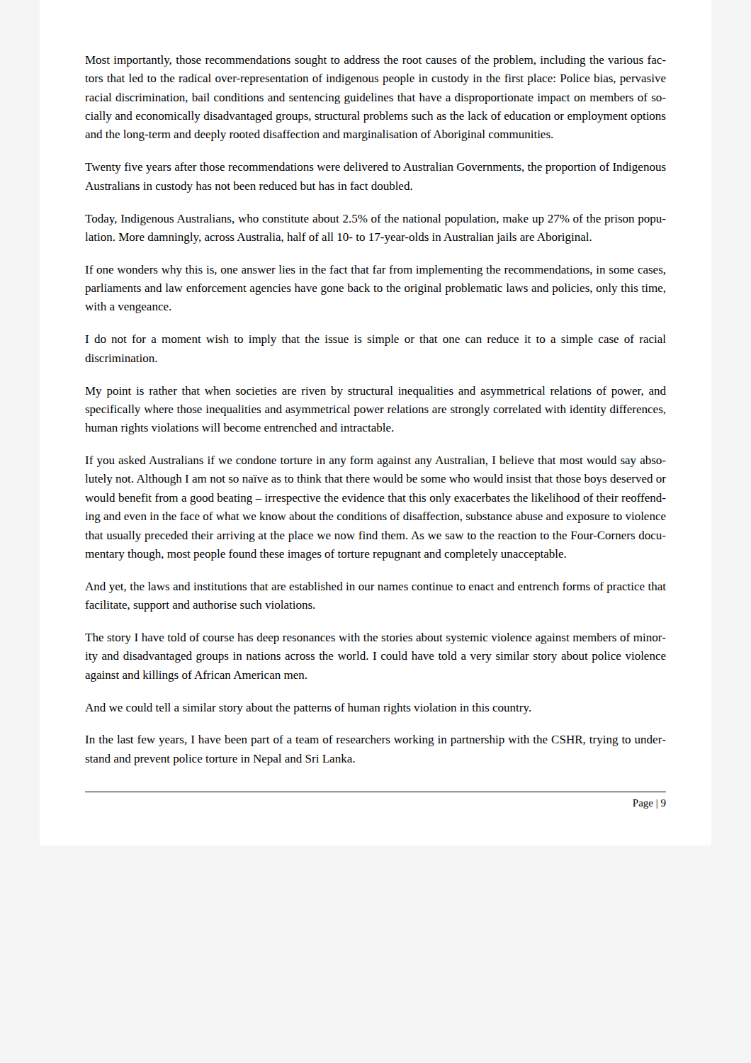Most importantly, those recommendations sought to address the root causes of the problem, including the various factors that led to the radical over-representation of indigenous people in custody in the first place: Police bias, pervasive racial discrimination, bail conditions and sentencing guidelines that have a disproportionate impact on members of socially and economically disadvantaged groups, structural problems such as the lack of education or employment options and the long-term and deeply rooted disaffection and marginalisation of Aboriginal communities.
Twenty five years after those recommendations were delivered to Australian Governments, the proportion of Indigenous Australians in custody has not been reduced but has in fact doubled.
Today, Indigenous Australians, who constitute about 2.5% of the national population, make up 27% of the prison population. More damningly, across Australia, half of all 10- to 17-year-olds in Australian jails are Aboriginal.
If one wonders why this is, one answer lies in the fact that far from implementing the recommendations, in some cases, parliaments and law enforcement agencies have gone back to the original problematic laws and policies, only this time, with a vengeance.
I do not for a moment wish to imply that the issue is simple or that one can reduce it to a simple case of racial discrimination.
My point is rather that when societies are riven by structural inequalities and asymmetrical relations of power, and specifically where those inequalities and asymmetrical power relations are strongly correlated with identity differences, human rights violations will become entrenched and intractable.
If you asked Australians if we condone torture in any form against any Australian, I believe that most would say absolutely not. Although I am not so naïve as to think that there would be some who would insist that those boys deserved or would benefit from a good beating – irrespective the evidence that this only exacerbates the likelihood of their reoffending and even in the face of what we know about the conditions of disaffection, substance abuse and exposure to violence that usually preceded their arriving at the place we now find them. As we saw to the reaction to the Four-Corners documentary though, most people found these images of torture repugnant and completely unacceptable.
And yet, the laws and institutions that are established in our names continue to enact and entrench forms of practice that facilitate, support and authorise such violations.
The story I have told of course has deep resonances with the stories about systemic violence against members of minority and disadvantaged groups in nations across the world. I could have told a very similar story about police violence against and killings of African American men.
And we could tell a similar story about the patterns of human rights violation in this country.
In the last few years, I have been part of a team of researchers working in partnership with the CSHR, trying to understand and prevent police torture in Nepal and Sri Lanka.
Page | 9